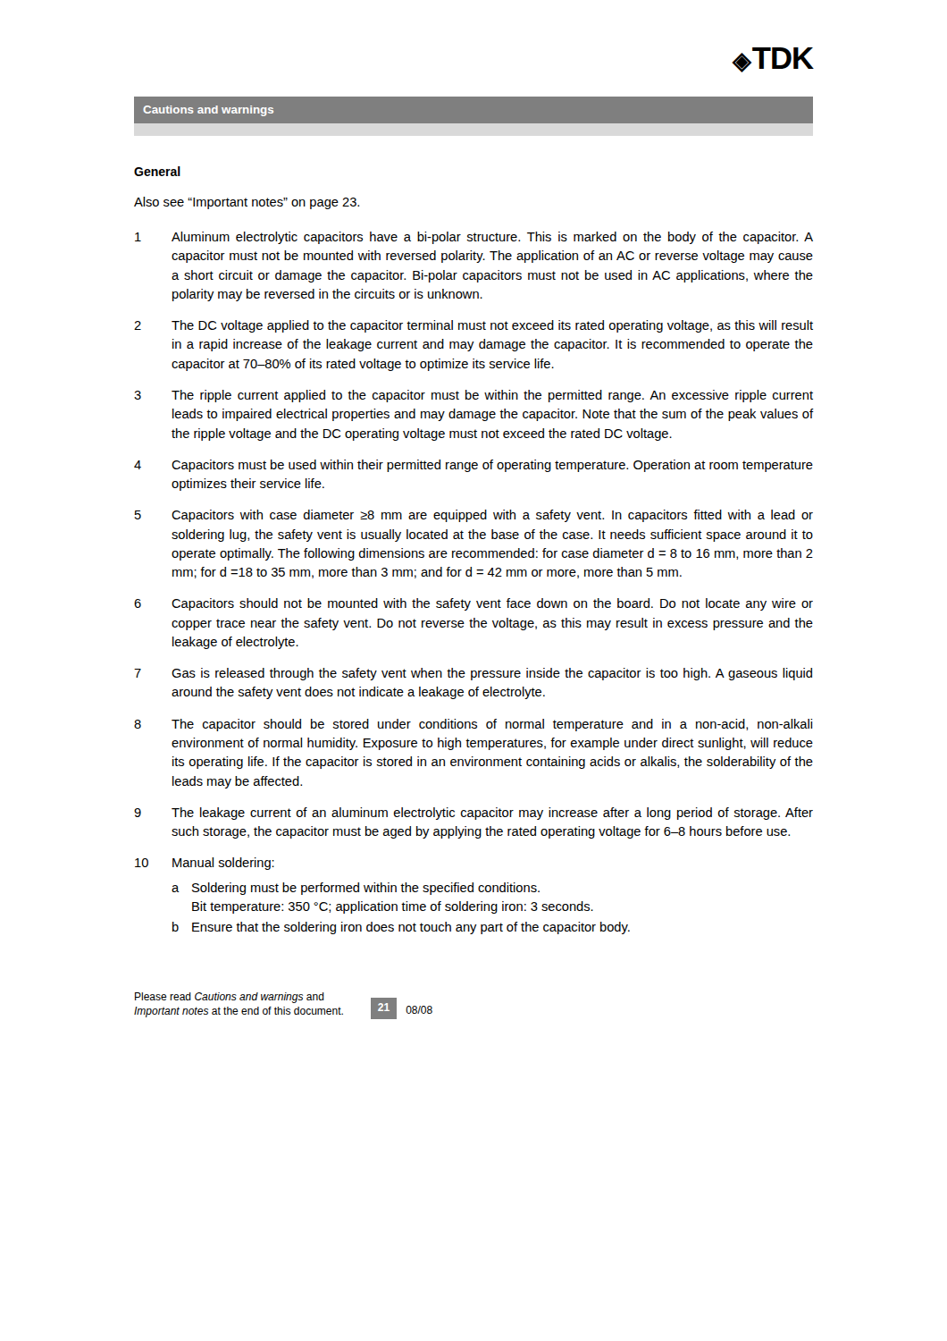◈TDK
Cautions and warnings
General
Also see “Important notes” on page 23.
Aluminum electrolytic capacitors have a bi-polar structure. This is marked on the body of the capacitor. A capacitor must not be mounted with reversed polarity. The application of an AC or reverse voltage may cause a short circuit or damage the capacitor. Bi-polar capacitors must not be used in AC applications, where the polarity may be reversed in the circuits or is unknown.
The DC voltage applied to the capacitor terminal must not exceed its rated operating voltage, as this will result in a rapid increase of the leakage current and may damage the capacitor. It is recommended to operate the capacitor at 70–80% of its rated voltage to optimize its service life.
The ripple current applied to the capacitor must be within the permitted range. An excessive ripple current leads to impaired electrical properties and may damage the capacitor. Note that the sum of the peak values of the ripple voltage and the DC operating voltage must not exceed the rated DC voltage.
Capacitors must be used within their permitted range of operating temperature. Operation at room temperature optimizes their service life.
Capacitors with case diameter ≥8 mm are equipped with a safety vent. In capacitors fitted with a lead or soldering lug, the safety vent is usually located at the base of the case. It needs sufficient space around it to operate optimally. The following dimensions are recommended: for case diameter d = 8 to 16 mm, more than 2 mm; for d =18 to 35 mm, more than 3 mm; and for d = 42 mm or more, more than 5 mm.
Capacitors should not be mounted with the safety vent face down on the board. Do not locate any wire or copper trace near the safety vent. Do not reverse the voltage, as this may result in excess pressure and the leakage of electrolyte.
Gas is released through the safety vent when the pressure inside the capacitor is too high. A gaseous liquid around the safety vent does not indicate a leakage of electrolyte.
The capacitor should be stored under conditions of normal temperature and in a non-acid, non-alkali environment of normal humidity. Exposure to high temperatures, for example under direct sunlight, will reduce its operating life. If the capacitor is stored in an environment containing acids or alkalis, the solderability of the leads may be affected.
The leakage current of an aluminum electrolytic capacitor may increase after a long period of storage. After such storage, the capacitor must be aged by applying the rated operating voltage for 6–8 hours before use.
Manual soldering:
Soldering must be performed within the specified conditions.
Bit temperature: 350 °C; application time of soldering iron: 3 seconds.
Ensure that the soldering iron does not touch any part of the capacitor body.
Please read Cautions and warnings and
Important notes at the end of this document.
21
08/08